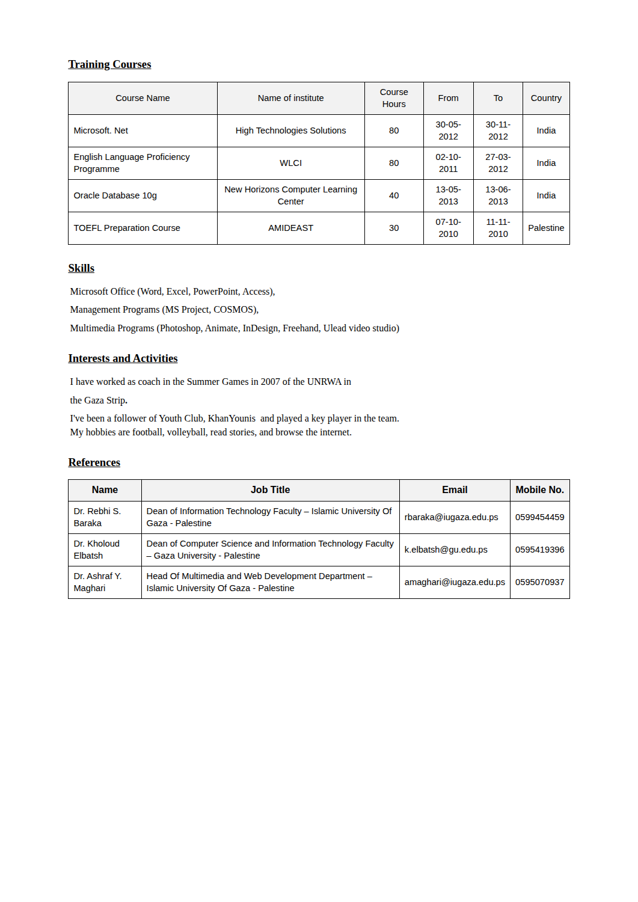Training Courses
| Course Name | Name of institute | Course Hours | From | To | Country |
| --- | --- | --- | --- | --- | --- |
| Microsoft. Net | High Technologies Solutions | 80 | 30-05-2012 | 30-11-2012 | India |
| English Language Proficiency Programme | WLCI | 80 | 02-10-2011 | 27-03-2012 | India |
| Oracle Database 10g | New Horizons Computer Learning Center | 40 | 13-05-2013 | 13-06-2013 | India |
| TOEFL Preparation Course | AMIDEAST | 30 | 07-10-2010 | 11-11-2010 | Palestine |
Skills
Microsoft Office (Word, Excel, PowerPoint, Access),
Management Programs (MS Project, COSMOS),
Multimedia Programs (Photoshop, Animate, InDesign, Freehand, Ulead video studio)
Interests and Activities
I have worked as coach in the Summer Games in 2007 of the UNRWA in
the Gaza Strip.
I've been a follower of Youth Club, KhanYounis and played a key player in the team.
My hobbies are football, volleyball, read stories, and browse the internet.
References
| Name | Job Title | Email | Mobile No. |
| --- | --- | --- | --- |
| Dr. Rebhi S. Baraka | Dean of Information Technology Faculty – Islamic University Of Gaza - Palestine | rbaraka@iugaza.edu.ps | 0599454459 |
| Dr. Kholoud Elbatsh | Dean of Computer Science and Information Technology Faculty – Gaza University - Palestine | k.elbatsh@gu.edu.ps | 0595419396 |
| Dr. Ashraf Y. Maghari | Head Of Multimedia and Web Development Department – Islamic University Of Gaza - Palestine | amaghari@iugaza.edu.ps | 0595070937 |